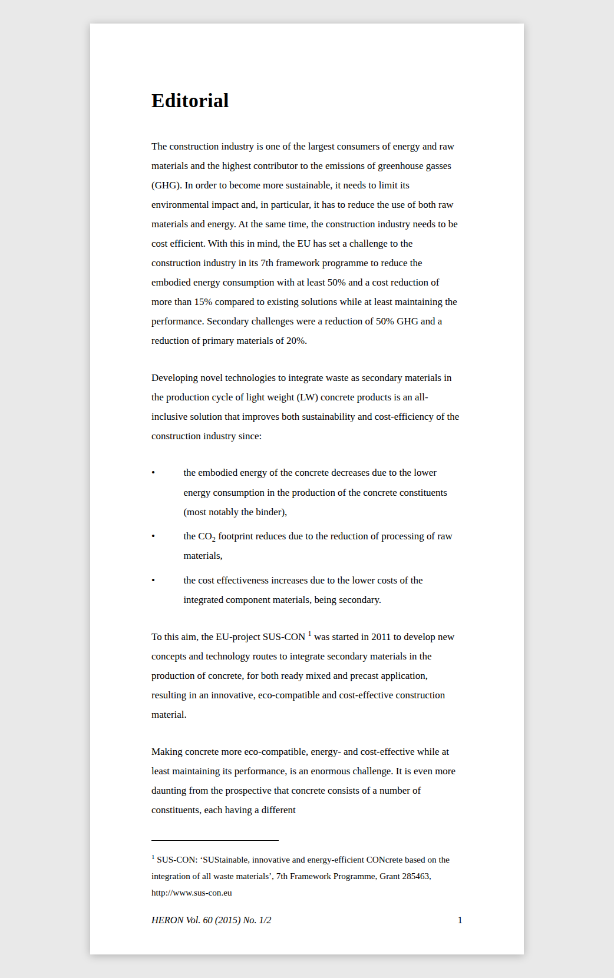Editorial
The construction industry is one of the largest consumers of energy and raw materials and the highest contributor to the emissions of greenhouse gasses (GHG). In order to become more sustainable, it needs to limit its environmental impact and, in particular, it has to reduce the use of both raw materials and energy. At the same time, the construction industry needs to be cost efficient. With this in mind, the EU has set a challenge to the construction industry in its 7th framework programme to reduce the embodied energy consumption with at least 50% and a cost reduction of more than 15% compared to existing solutions while at least maintaining the performance. Secondary challenges were a reduction of 50% GHG and a reduction of primary materials of 20%.
Developing novel technologies to integrate waste as secondary materials in the production cycle of light weight (LW) concrete products is an all-inclusive solution that improves both sustainability and cost-efficiency of the construction industry since:
the embodied energy of the concrete decreases due to the lower energy consumption in the production of the concrete constituents (most notably the binder),
the CO2 footprint reduces due to the reduction of processing of raw materials,
the cost effectiveness increases due to the lower costs of the integrated component materials, being secondary.
To this aim, the EU-project SUS-CON 1 was started in 2011 to develop new concepts and technology routes to integrate secondary materials in the production of concrete, for both ready mixed and precast application, resulting in an innovative, eco-compatible and cost-effective construction material.
Making concrete more eco-compatible, energy- and cost-effective while at least maintaining its performance, is an enormous challenge. It is even more daunting from the prospective that concrete consists of a number of constituents, each having a different
1 SUS-CON: ‘SUStainable, innovative and energy-efficient CONcrete based on the integration of all waste materials’, 7th Framework Programme, Grant 285463, http://www.sus-con.eu
HERON Vol. 60 (2015) No. 1/2 1